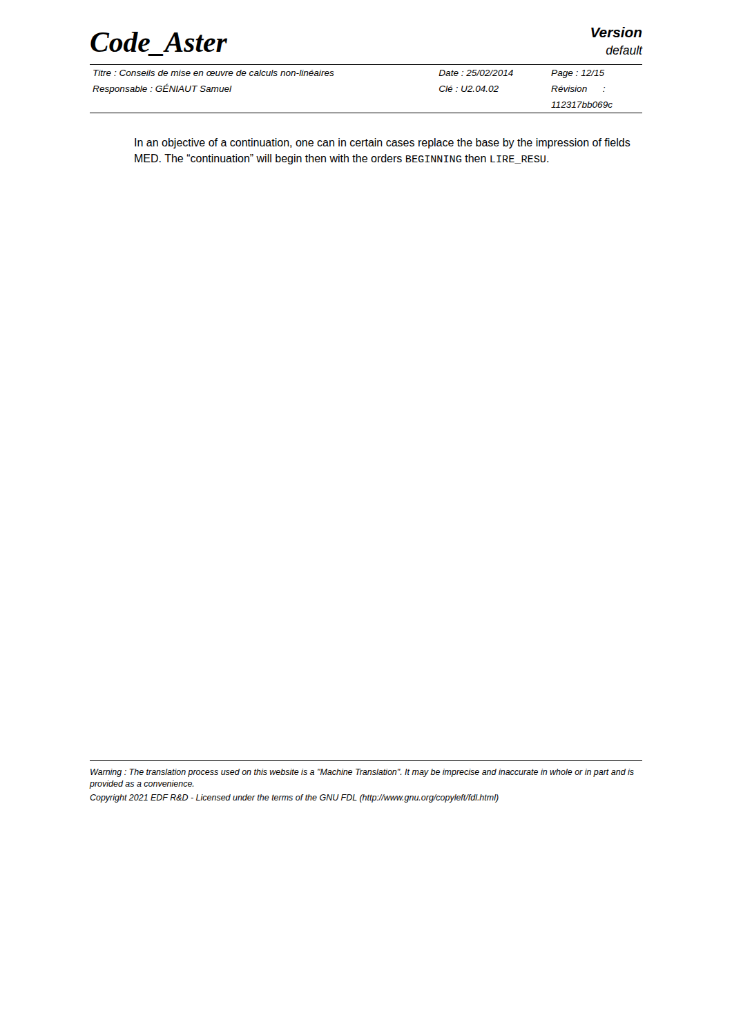Version
default
Code_Aster
| Titre : Conseils de mise en œuvre de calculs non-linéaires | Date : 25/02/2014 | Page : 12/15 |
| Responsable : GÉNIAUT Samuel | Clé : U2.04.02 | Révision : |
| | | 112317bb069c |
In an objective of a continuation, one can in certain cases replace the base by the impression of fields MED. The “continuation” will begin then with the orders BEGINNING then LIRE_RESU.
Warning : The translation process used on this website is a "Machine Translation". It may be imprecise and inaccurate in whole or in part and is provided as a convenience.
Copyright 2021 EDF R&D - Licensed under the terms of the GNU FDL (http://www.gnu.org/copyleft/fdl.html)